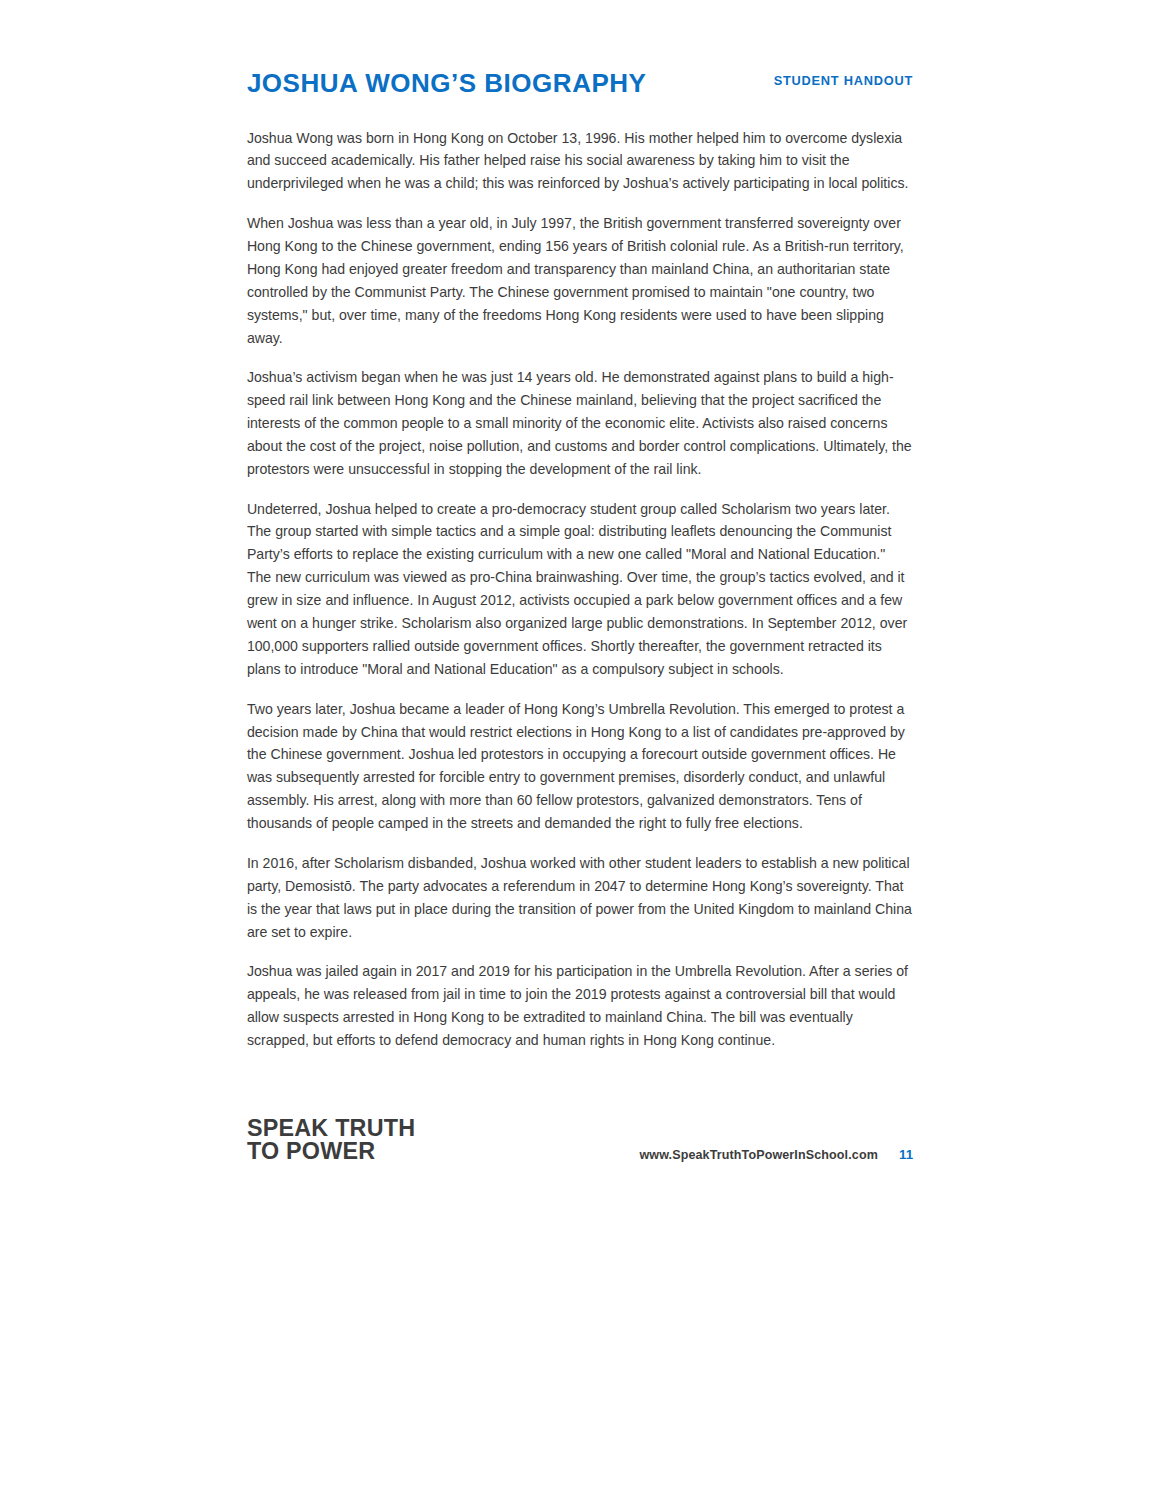Joshua Wong’s Biography
Student Handout
Joshua Wong was born in Hong Kong on October 13, 1996. His mother helped him to overcome dyslexia and succeed academically. His father helped raise his social awareness by taking him to visit the underprivileged when he was a child; this was reinforced by Joshua’s actively participating in local politics.
When Joshua was less than a year old, in July 1997, the British government transferred sovereignty over Hong Kong to the Chinese government, ending 156 years of British colonial rule. As a British-run territory, Hong Kong had enjoyed greater freedom and transparency than mainland China, an authoritarian state controlled by the Communist Party. The Chinese government promised to maintain "one country, two systems," but, over time, many of the freedoms Hong Kong residents were used to have been slipping away.
Joshua’s activism began when he was just 14 years old. He demonstrated against plans to build a high-speed rail link between Hong Kong and the Chinese mainland, believing that the project sacrificed the interests of the common people to a small minority of the economic elite. Activists also raised concerns about the cost of the project, noise pollution, and customs and border control complications. Ultimately, the protestors were unsuccessful in stopping the development of the rail link.
Undeterred, Joshua helped to create a pro-democracy student group called Scholarism two years later. The group started with simple tactics and a simple goal: distributing leaflets denouncing the Communist Party’s efforts to replace the existing curriculum with a new one called "Moral and National Education." The new curriculum was viewed as pro-China brainwashing. Over time, the group’s tactics evolved, and it grew in size and influence. In August 2012, activists occupied a park below government offices and a few went on a hunger strike. Scholarism also organized large public demonstrations. In September 2012, over 100,000 supporters rallied outside government offices. Shortly thereafter, the government retracted its plans to introduce "Moral and National Education" as a compulsory subject in schools.
Two years later, Joshua became a leader of Hong Kong’s Umbrella Revolution. This emerged to protest a decision made by China that would restrict elections in Hong Kong to a list of candidates pre-approved by the Chinese government. Joshua led protestors in occupying a forecourt outside government offices. He was subsequently arrested for forcible entry to government premises, disorderly conduct, and unlawful assembly. His arrest, along with more than 60 fellow protestors, galvanized demonstrators. Tens of thousands of people camped in the streets and demanded the right to fully free elections.
In 2016, after Scholarism disbanded, Joshua worked with other student leaders to establish a new political party, Demosistō. The party advocates a referendum in 2047 to determine Hong Kong’s sovereignty. That is the year that laws put in place during the transition of power from the United Kingdom to mainland China are set to expire.
Joshua was jailed again in 2017 and 2019 for his participation in the Umbrella Revolution. After a series of appeals, he was released from jail in time to join the 2019 protests against a controversial bill that would allow suspects arrested in Hong Kong to be extradited to mainland China. The bill was eventually scrapped, but efforts to defend democracy and human rights in Hong Kong continue.
Speak Truth
To Power
www.SpeakTruthToPowerInSchool.com 11